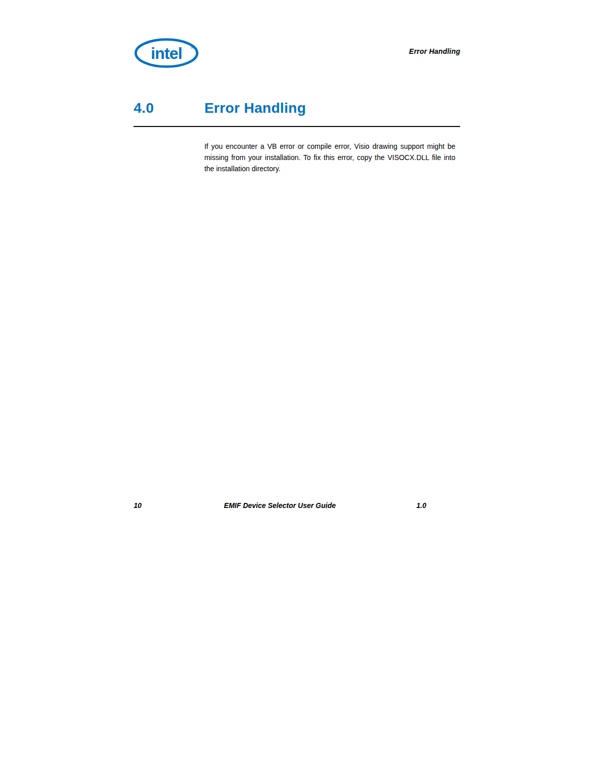intel ®
Error Handling
4.0 Error Handling
If you encounter a VB error or compile error, Visio drawing support might be missing from your installation. To fix this error, copy the VISOCX.DLL file into the installation directory.
10
EMIF Device Selector User Guide
1.0